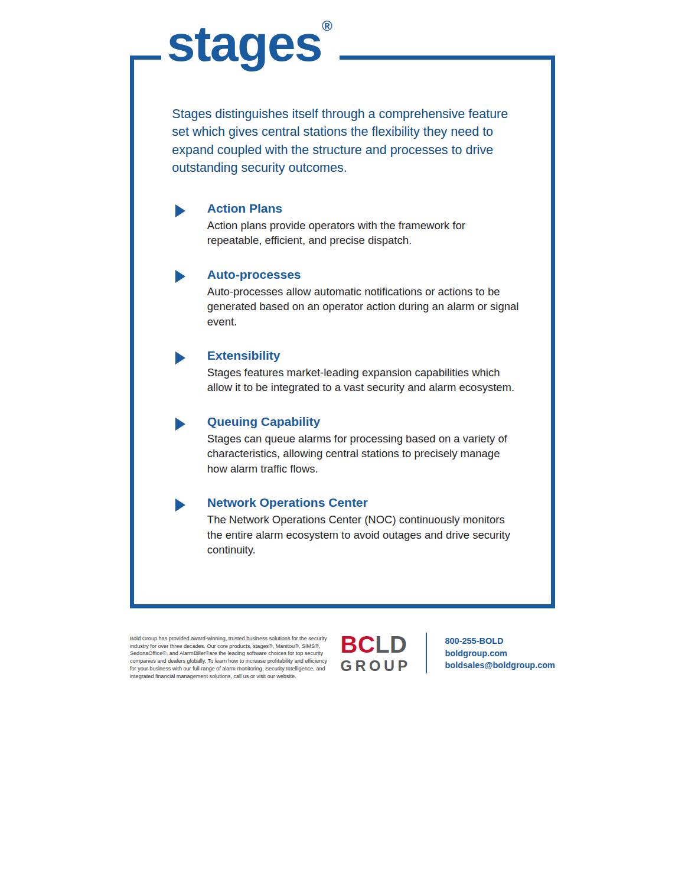stages®
Stages distinguishes itself through a comprehensive feature set which gives central stations the flexibility they need to expand coupled with the structure and processes to drive outstanding security outcomes.
Action Plans
Action plans provide operators with the framework for repeatable, efficient, and precise dispatch.
Auto-processes
Auto-processes allow automatic notifications or actions to be generated based on an operator action during an alarm or signal event.
Extensibility
Stages features market-leading expansion capabilities which allow it to be integrated to a vast security and alarm ecosystem.
Queuing Capability
Stages can queue alarms for processing based on a variety of characteristics, allowing central stations to precisely manage how alarm traffic flows.
Network Operations Center
The Network Operations Center (NOC) continuously monitors the entire alarm ecosystem to avoid outages and drive security continuity.
Bold Group has provided award-winning, trusted business solutions for the security industry for over three decades. Our core products, stages®, Manitou®, SIMS®, SedonaOffice®, and AlarmBiller®are the leading software choices for top security companies and dealers globally. To learn how to increase profitability and efficiency for your business with our full range of alarm monitoring, Security Intelligence, and integrated financial management solutions, call us or visit our website.
BCLD
GROUP
800-255-BOLD
boldgroup.com
boldsales@boldgroup.com